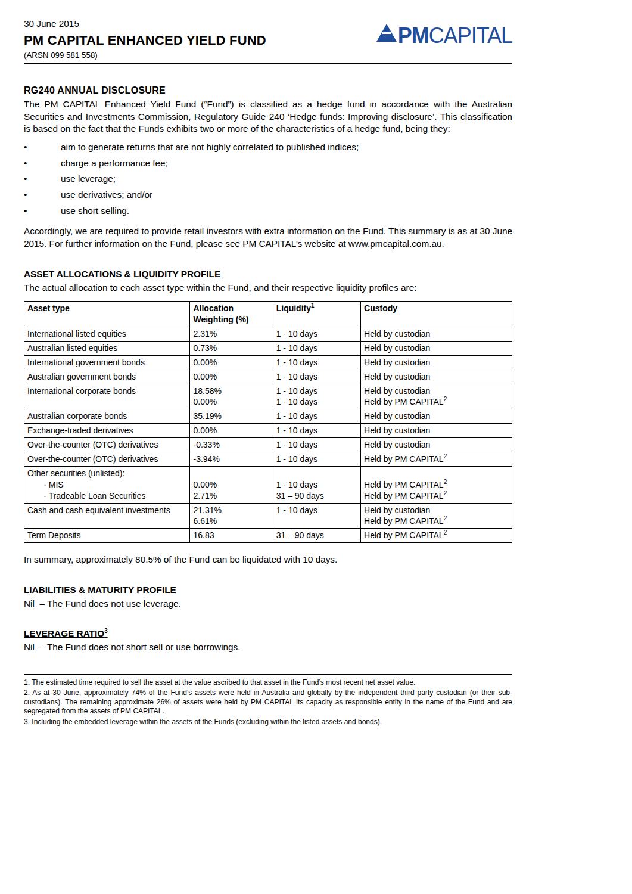30 June 2015
PM CAPITAL ENHANCED YIELD FUND
(ARSN 099 581 558)
PM CAPITAL
RG240 ANNUAL DISCLOSURE
The PM CAPITAL Enhanced Yield Fund (“Fund”) is classified as a hedge fund in accordance with the Australian Securities and Investments Commission, Regulatory Guide 240 ‘Hedge funds: Improving disclosure’. This classification is based on the fact that the Funds exhibits two or more of the characteristics of a hedge fund, being they:
aim to generate returns that are not highly correlated to published indices;
charge a performance fee;
use leverage;
use derivatives; and/or
use short selling.
Accordingly, we are required to provide retail investors with extra information on the Fund. This summary is as at 30 June 2015. For further information on the Fund, please see PM CAPITAL’s website at www.pmcapital.com.au.
ASSET ALLOCATIONS & LIQUIDITY PROFILE
The actual allocation to each asset type within the Fund, and their respective liquidity profiles are:
| Asset type | Allocation Weighting (%) | Liquidity 1 | Custody |
| --- | --- | --- | --- |
| International listed equities | 2.31% | 1 - 10 days | Held by custodian |
| Australian listed equities | 0.73% | 1 - 10 days | Held by custodian |
| International government bonds | 0.00% | 1 - 10 days | Held by custodian |
| Australian government bonds | 0.00% | 1 - 10 days | Held by custodian |
| International corporate bonds | 18.58% 0.00% | 1 - 10 days 1 - 10 days | Held by custodian Held by PM CAPITAL 2 |
| Australian corporate bonds | 35.19% | 1 - 10 days | Held by custodian |
| Exchange-traded derivatives | 0.00% | 1 - 10 days | Held by custodian |
| Over-the-counter (OTC) derivatives | -0.33% | 1 - 10 days | Held by custodian |
| Over-the-counter (OTC) derivatives | -3.94% | 1 - 10 days | Held by PM CAPITAL 2 |
| Other securities (unlisted): - MIS - Tradeable Loan Securities | 0.00% 2.71% | 1 - 10 days 31 – 90 days | Held by PM CAPITAL 2 Held by PM CAPITAL 2 |
| Cash and cash equivalent investments | 21.31% 6.61% | 1 - 10 days | Held by custodian Held by PM CAPITAL 2 |
| Term Deposits | 16.83 | 31 – 90 days | Held by PM CAPITAL 2 |
In summary, approximately 80.5% of the Fund can be liquidated with 10 days.
LIABILITIES & MATURITY PROFILE
Nil – The Fund does not use leverage.
LEVERAGE RATIO3
Nil – The Fund does not short sell or use borrowings.
1. The estimated time required to sell the asset at the value ascribed to that asset in the Fund’s most recent net asset value.
2. As at 30 June, approximately 74% of the Fund’s assets were held in Australia and globally by the independent third party custodian (or their sub-custodians). The remaining approximate 26% of assets were held by PM CAPITAL its capacity as responsible entity in the name of the Fund and are segregated from the assets of PM CAPITAL.
3. Including the embedded leverage within the assets of the Funds (excluding within the listed assets and bonds).